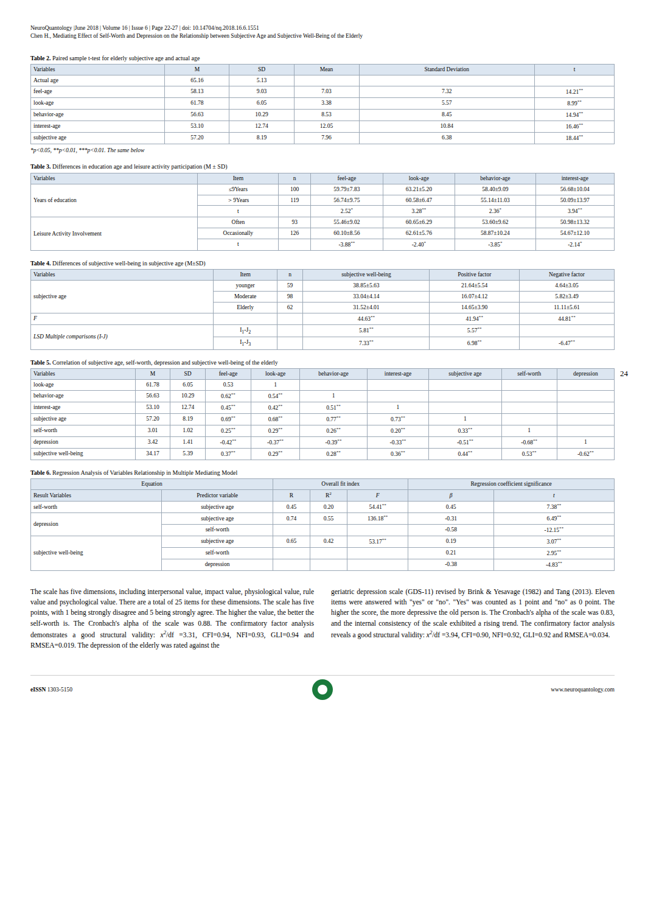NeuroQuantology |June 2018 | Volume 16 | Issue 6 | Page 22-27 | doi: 10.14704/nq.2018.16.6.1551
Chen H., Mediating Effect of Self-Worth and Depression on the Relationship between Subjective Age and Subjective Well-Being of the Elderly
Table 2. Paired sample t-test for elderly subjective age and actual age
| Variables | M | SD | Mean | Standard Deviation | t |
| --- | --- | --- | --- | --- | --- |
| Actual age | 65.16 | 5.13 | | | |
| feel-age | 58.13 | 9.03 | 7.03 | 7.32 | 14.21 ** |
| look-age | 61.78 | 6.05 | 3.38 | 5.57 | 8.99 ** |
| behavior-age | 56.63 | 10.29 | 8.53 | 8.45 | 14.94 ** |
| interest-age | 53.10 | 12.74 | 12.05 | 10.84 | 16.46 ** |
| subjective age | 57.20 | 8.19 | 7.96 | 6.38 | 18.44 ** |
*p<0.05, **p<0.01, ***p<0.01. The same below
Table 3. Differences in education age and leisure activity participation (M ± SD)
| Variables | Item | n | feel-age | look-age | behavior-age | interest-age |
| --- | --- | --- | --- | --- | --- | --- |
| Years of education | ≤9Years | 100 | 59.79±7.83 | 63.21±5.20 | 58.40±9.09 | 56.68±10.04 |
| ＞9Years | 119 | 56.74±9.75 | 60.58±6.47 | 55.14±11.03 | 50.09±13.97 |
| t | | 2.52 * | 3.28 ** | 2.36 * | 3.94 ** |
| Leisure Activity Involvement | Often | 93 | 55.46±9.02 | 60.65±6.29 | 53.60±9.62 | 50.98±13.32 |
| Occasionally | 126 | 60.10±8.56 | 62.61±5.76 | 58.87±10.24 | 54.67±12.10 |
| t | | -3.88 ** | -2.40 * | -3.85 * | -2.14 * |
Table 4. Differences of subjective well-being in subjective age (M±SD)
| Variables | Item | n | subjective well-being | Positive factor | Negative factor |
| --- | --- | --- | --- | --- | --- |
| subjective age | younger | 59 | 38.85±5.63 | 21.64±5.54 | 4.64±3.05 |
| Moderate | 98 | 33.04±4.14 | 16.07±4.12 | 5.82±3.49 |
| Elderly | 62 | 31.52±4.01 | 14.65±3.90 | 11.11±5.61 |
| F | | | 44.63 ** | 41.94 ** | 44.81 ** |
| LSD Multiple comparisons (I-J) | I 1 -J 2 | | 5.81 ** | 5.57 ** | |
| I 1 -J 3 | | 7.33 ** | 6.98 ** | -6.47 ** |
Table 5. Correlation of subjective age, self-worth, depression and subjective well-being of the elderly
24
| Variables | M | SD | feel-age | look-age | behavior-age | interest-age | subjective age | self-worth | depression |
| --- | --- | --- | --- | --- | --- | --- | --- | --- | --- |
| look-age | 61.78 | 6.05 | 0.53 | 1 | | | | | |
| behavior-age | 56.63 | 10.29 | 0.62 ** | 0.54 ** | 1 | | | | |
| interest-age | 53.10 | 12.74 | 0.45 ** | 0.42 ** | 0.51 ** | 1 | | | |
| subjective age | 57.20 | 8.19 | 0.69 ** | 0.68 ** | 0.77 ** | 0.73 ** | 1 | | |
| self-worth | 3.01 | 1.02 | 0.25 ** | 0.29 ** | 0.26 ** | 0.20 ** | 0.33 ** | 1 | |
| depression | 3.42 | 1.41 | -0.42 ** | -0.37 ** | -0.39 ** | -0.33 ** | -0.51 ** | -0.68 ** | 1 |
| subjective well-being | 34.17 | 5.39 | 0.37 ** | 0.29 ** | 0.28 ** | 0.36 ** | 0.44 ** | 0.53 ** | -0.62 ** |
Table 6. Regression Analysis of Variables Relationship in Multiple Mediating Model
| Equation | Overall fit index | Regression coefficient significance |
| --- | --- | --- |
| Result Variables | Predictor variable | R | R 2 | F | β | t |
| self-worth | subjective age | 0.45 | 0.20 | 54.41 ** | 0.45 | 7.38 ** |
| depression | subjective age | 0.74 | 0.55 | 136.18 ** | -0.31 | 6.49 ** |
| self-worth | | | | -0.58 | -12.15 ** |
| subjective well-being | subjective age | 0.65 | 0.42 | 53.17 ** | 0.19 | 3.07 ** |
| self-worth | | | | 0.21 | 2.95 ** |
| depression | | | | -0.38 | -4.83 ** |
The scale has five dimensions, including interpersonal value, impact value, physiological value, rule value and psychological value. There are a total of 25 items for these dimensions. The scale has five points, with 1 being strongly disagree and 5 being strongly agree. The higher the value, the better the self-worth is. The Cronbach's alpha of the scale was 0.88. The confirmatory factor analysis demonstrates a good structural validity: x2/df =3.31, CFI=0.94, NFI=0.93, GLI=0.94 and RMSEA=0.019. The depression of the elderly was rated against the
geriatric depression scale (GDS-11) revised by Brink & Yesavage (1982) and Tang (2013). Eleven items were answered with "yes" or "no". "Yes" was counted as 1 point and "no" as 0 point. The higher the score, the more depressive the old person is. The Cronbach's alpha of the scale was 0.83, and the internal consistency of the scale exhibited a rising trend. The confirmatory factor analysis reveals a good structural validity: x2/df =3.94, CFI=0.90, NFI=0.92, GLI=0.92 and RMSEA=0.034.
eISSN 1303-5150
www.neuroquantology.com